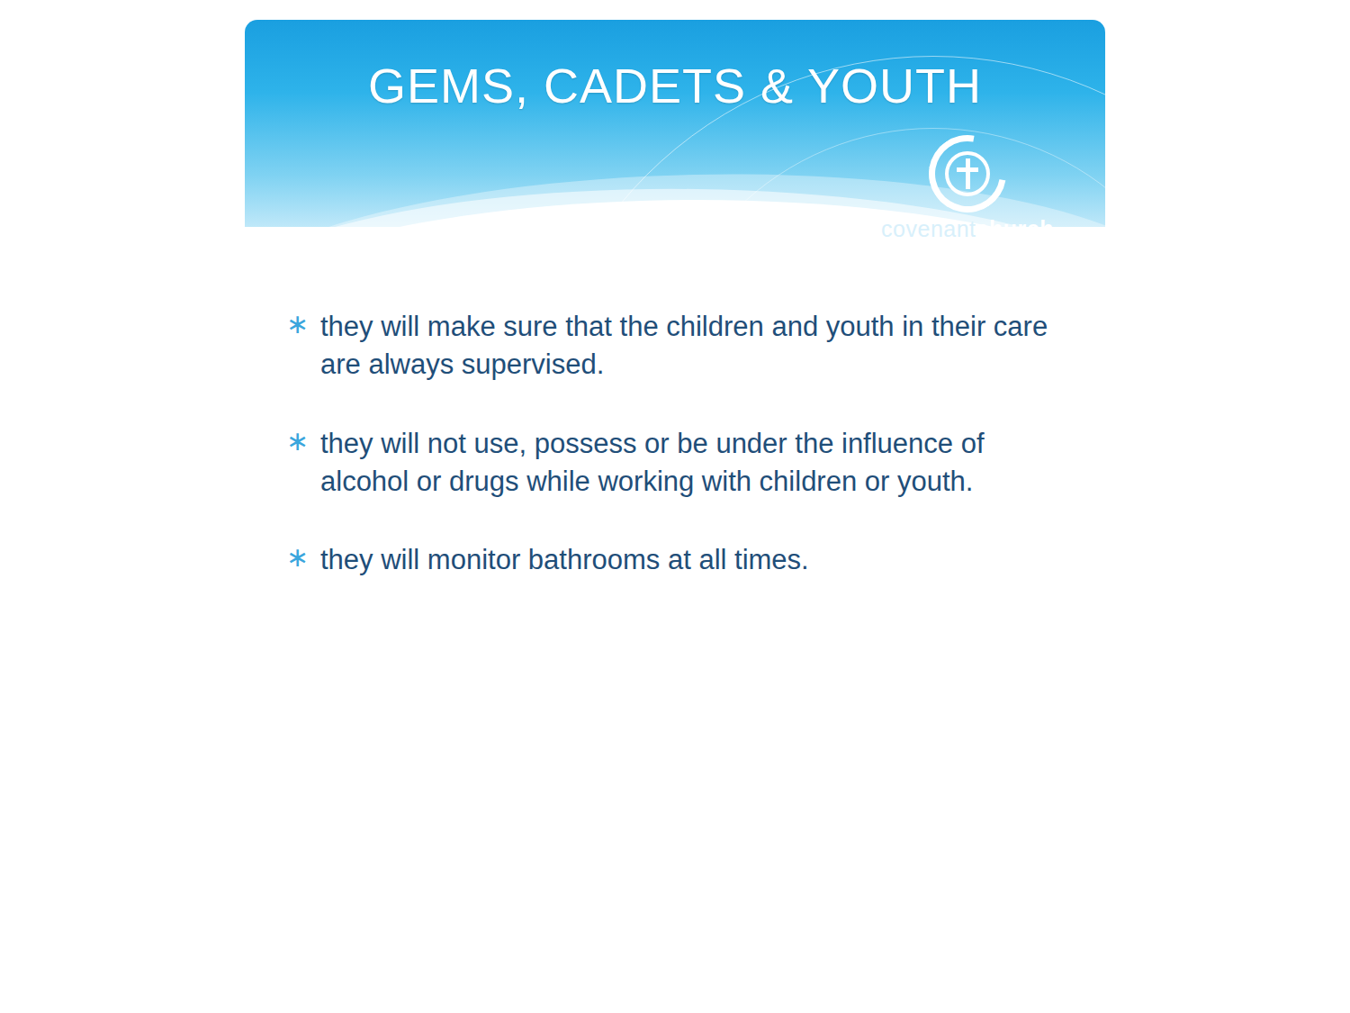GEMS, CADETS & YOUTH
covenant church
they will make sure that the children and youth in their care are always supervised.
they will not use, possess or be under the influence of alcohol or drugs while working with children or youth.
they will monitor bathrooms at all times.